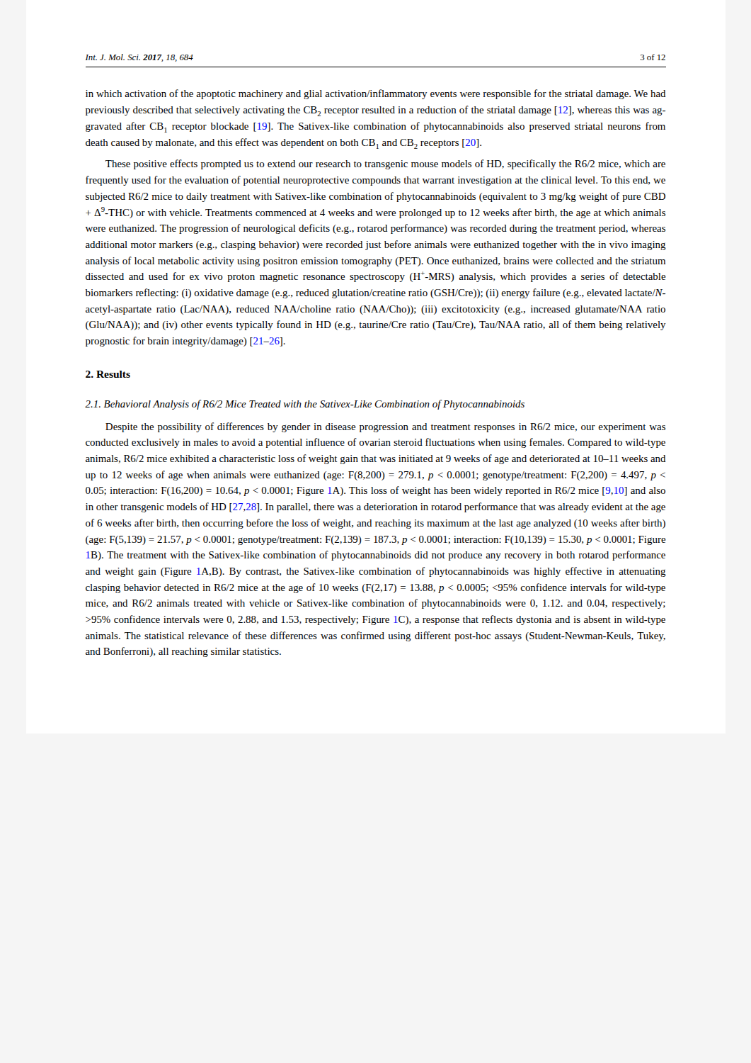Int. J. Mol. Sci. 2017, 18, 684 3 of 12
in which activation of the apoptotic machinery and glial activation/inflammatory events were responsible for the striatal damage. We had previously described that selectively activating the CB2 receptor resulted in a reduction of the striatal damage [12], whereas this was aggravated after CB1 receptor blockade [19]. The Sativex-like combination of phytocannabinoids also preserved striatal neurons from death caused by malonate, and this effect was dependent on both CB1 and CB2 receptors [20].
These positive effects prompted us to extend our research to transgenic mouse models of HD, specifically the R6/2 mice, which are frequently used for the evaluation of potential neuroprotective compounds that warrant investigation at the clinical level. To this end, we subjected R6/2 mice to daily treatment with Sativex-like combination of phytocannabinoids (equivalent to 3 mg/kg weight of pure CBD + Δ9-THC) or with vehicle. Treatments commenced at 4 weeks and were prolonged up to 12 weeks after birth, the age at which animals were euthanized. The progression of neurological deficits (e.g., rotarod performance) was recorded during the treatment period, whereas additional motor markers (e.g., clasping behavior) were recorded just before animals were euthanized together with the in vivo imaging analysis of local metabolic activity using positron emission tomography (PET). Once euthanized, brains were collected and the striatum dissected and used for ex vivo proton magnetic resonance spectroscopy (H+-MRS) analysis, which provides a series of detectable biomarkers reflecting: (i) oxidative damage (e.g., reduced glutation/creatine ratio (GSH/Cre)); (ii) energy failure (e.g., elevated lactate/N-acetyl-aspartate ratio (Lac/NAA), reduced NAA/choline ratio (NAA/Cho)); (iii) excitotoxicity (e.g., increased glutamate/NAA ratio (Glu/NAA)); and (iv) other events typically found in HD (e.g., taurine/Cre ratio (Tau/Cre), Tau/NAA ratio, all of them being relatively prognostic for brain integrity/damage) [21–26].
2. Results
2.1. Behavioral Analysis of R6/2 Mice Treated with the Sativex-Like Combination of Phytocannabinoids
Despite the possibility of differences by gender in disease progression and treatment responses in R6/2 mice, our experiment was conducted exclusively in males to avoid a potential influence of ovarian steroid fluctuations when using females. Compared to wild-type animals, R6/2 mice exhibited a characteristic loss of weight gain that was initiated at 9 weeks of age and deteriorated at 10–11 weeks and up to 12 weeks of age when animals were euthanized (age: F(8,200) = 279.1, p < 0.0001; genotype/treatment: F(2,200) = 4.497, p < 0.05; interaction: F(16,200) = 10.64, p < 0.0001; Figure 1 A). This loss of weight has been widely reported in R6/2 mice [9,10] and also in other transgenic models of HD [27,28]. In parallel, there was a deterioration in rotarod performance that was already evident at the age of 6 weeks after birth, then occurring before the loss of weight, and reaching its maximum at the last age analyzed (10 weeks after birth) (age: F(5,139) = 21.57, p < 0.0001; genotype/treatment: F(2,139) = 187.3, p < 0.0001; interaction: F(10,139) = 15.30, p < 0.0001; Figure 1 B). The treatment with the Sativex-like combination of phytocannabinoids did not produce any recovery in both rotarod performance and weight gain (Figure 1 A,B). By contrast, the Sativex-like combination of phytocannabinoids was highly effective in attenuating clasping behavior detected in R6/2 mice at the age of 10 weeks (F(2,17) = 13.88, p < 0.0005; <95% confidence intervals for wild-type mice, and R6/2 animals treated with vehicle or Sativex-like combination of phytocannabinoids were 0, 1.12. and 0.04, respectively; >95% confidence intervals were 0, 2.88, and 1.53, respectively; Figure 1 C), a response that reflects dystonia and is absent in wild-type animals. The statistical relevance of these differences was confirmed using different post-hoc assays (Student-Newman-Keuls, Tukey, and Bonferroni), all reaching similar statistics.